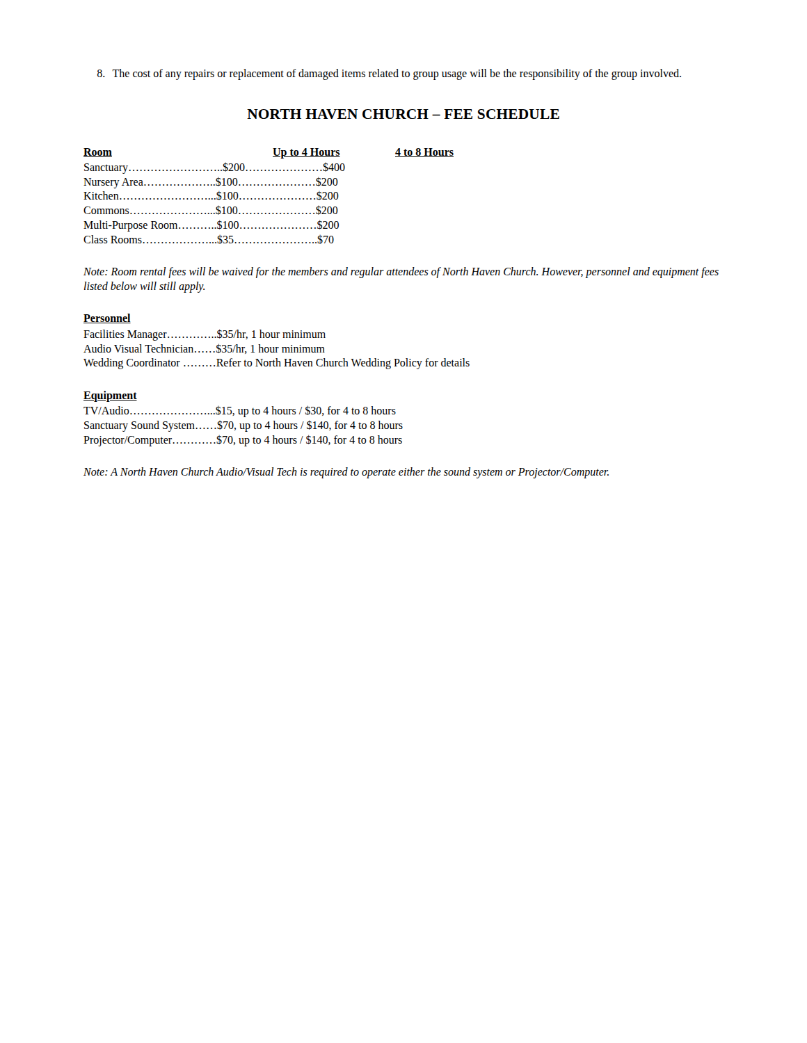The cost of any repairs or replacement of damaged items related to group usage will be the responsibility of the group involved.
NORTH HAVEN CHURCH – FEE SCHEDULE
Room Up to 4 Hours 4 to 8 Hours
Sanctuary……………………..$200…………………$400 Nursery Area………………..$100…………………$200 Kitchen……………………...$100…………………$200 Commons…………………...$100…………………$200 Multi-Purpose Room………..$100…………………$200 Class Rooms………………...$35…………………..$70
Note: Room rental fees will be waived for the members and regular attendees of North Haven Church. However, personnel and equipment fees listed below will still apply.
Personnel
Facilities Manager…………..$35/hr, 1 hour minimum Audio Visual Technician……$35/hr, 1 hour minimum Wedding Coordinator ………Refer to North Haven Church Wedding Policy for details
Equipment
TV/Audio…………………...$15, up to 4 hours / $30, for 4 to 8 hours Sanctuary Sound System……$70, up to 4 hours / $140, for 4 to 8 hours Projector/Computer…………$70, up to 4 hours / $140, for 4 to 8 hours
Note: A North Haven Church Audio/Visual Tech is required to operate either the sound system or Projector/Computer.